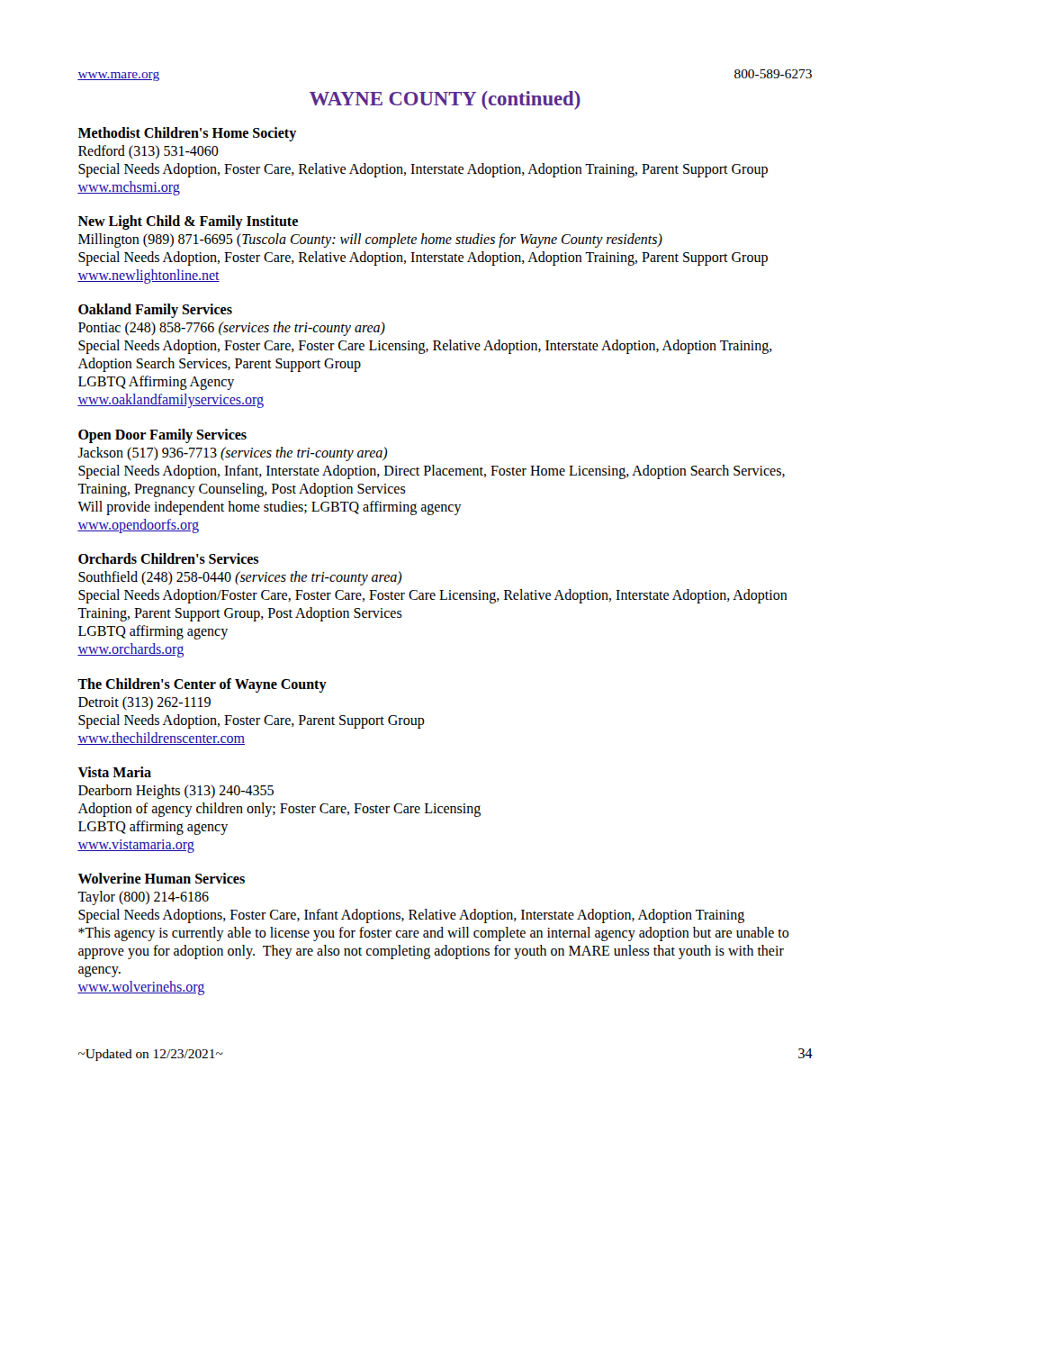www.mare.org 800-589-6273
WAYNE COUNTY (continued)
Methodist Children's Home Society
Redford (313) 531-4060
Special Needs Adoption, Foster Care, Relative Adoption, Interstate Adoption, Adoption Training, Parent Support Group
www.mchsmi.org
New Light Child & Family Institute
Millington (989) 871-6695 (Tuscola County: will complete home studies for Wayne County residents)
Special Needs Adoption, Foster Care, Relative Adoption, Interstate Adoption, Adoption Training, Parent Support Group
www.newlightonline.net
Oakland Family Services
Pontiac (248) 858-7766 (services the tri-county area)
Special Needs Adoption, Foster Care, Foster Care Licensing, Relative Adoption, Interstate Adoption, Adoption Training, Adoption Search Services, Parent Support Group
LGBTQ Affirming Agency
www.oaklandfamilyservices.org
Open Door Family Services
Jackson (517) 936-7713 (services the tri-county area)
Special Needs Adoption, Infant, Interstate Adoption, Direct Placement, Foster Home Licensing, Adoption Search Services, Training, Pregnancy Counseling, Post Adoption Services
Will provide independent home studies; LGBTQ affirming agency
www.opendoorfs.org
Orchards Children's Services
Southfield (248) 258-0440 (services the tri-county area)
Special Needs Adoption/Foster Care, Foster Care, Foster Care Licensing, Relative Adoption, Interstate Adoption, Adoption Training, Parent Support Group, Post Adoption Services
LGBTQ affirming agency
www.orchards.org
The Children's Center of Wayne County
Detroit (313) 262-1119
Special Needs Adoption, Foster Care, Parent Support Group
www.thechildrenscenter.com
Vista Maria
Dearborn Heights (313) 240-4355
Adoption of agency children only; Foster Care, Foster Care Licensing
LGBTQ affirming agency
www.vistamaria.org
Wolverine Human Services
Taylor (800) 214-6186
Special Needs Adoptions, Foster Care, Infant Adoptions, Relative Adoption, Interstate Adoption, Adoption Training
*This agency is currently able to license you for foster care and will complete an internal agency adoption but are unable to approve you for adoption only. They are also not completing adoptions for youth on MARE unless that youth is with their agency.
www.wolverinehs.org
~Updated on 12/23/2021~ 34